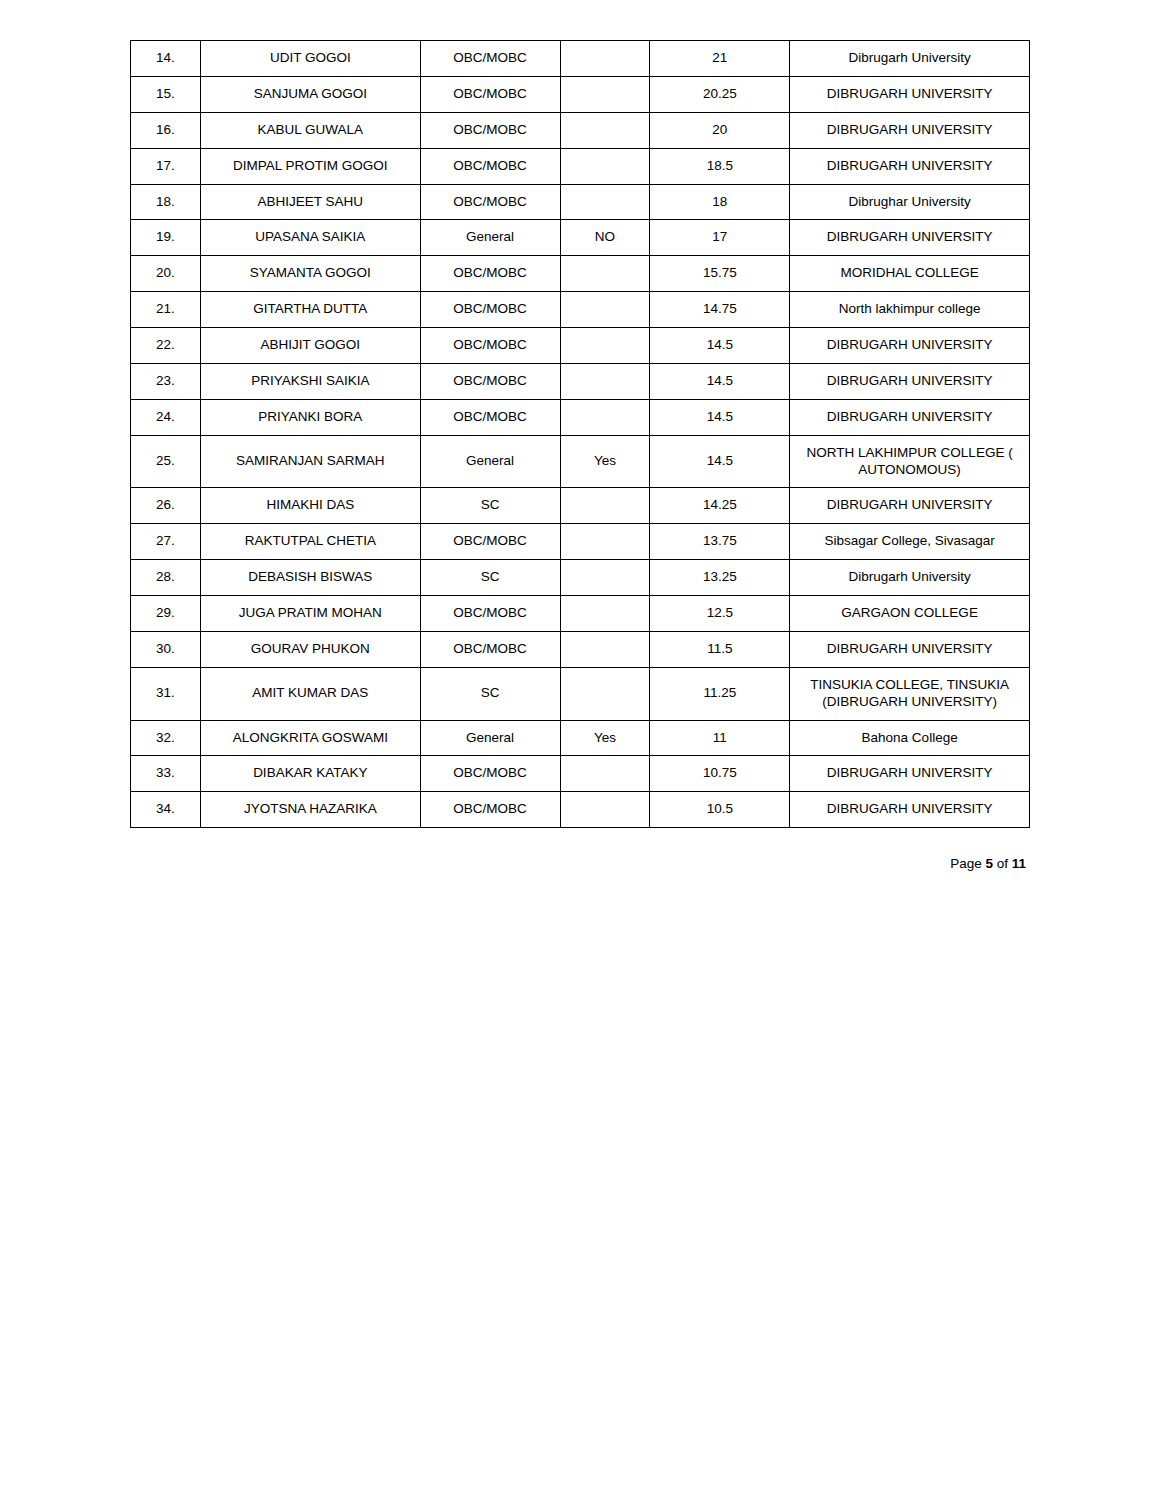| 14. | UDIT GOGOI | OBC/MOBC | | 21 | Dibrugarh University |
| 15. | SANJUMA GOGOI | OBC/MOBC | | 20.25 | DIBRUGARH UNIVERSITY |
| 16. | KABUL GUWALA | OBC/MOBC | | 20 | DIBRUGARH UNIVERSITY |
| 17. | DIMPAL PROTIM GOGOI | OBC/MOBC | | 18.5 | DIBRUGARH UNIVERSITY |
| 18. | ABHIJEET SAHU | OBC/MOBC | | 18 | Dibrughar University |
| 19. | UPASANA SAIKIA | General | NO | 17 | DIBRUGARH UNIVERSITY |
| 20. | SYAMANTA GOGOI | OBC/MOBC | | 15.75 | MORIDHAL COLLEGE |
| 21. | GITARTHA DUTTA | OBC/MOBC | | 14.75 | North lakhimpur college |
| 22. | ABHIJIT GOGOI | OBC/MOBC | | 14.5 | DIBRUGARH UNIVERSITY |
| 23. | PRIYAKSHI SAIKIA | OBC/MOBC | | 14.5 | DIBRUGARH UNIVERSITY |
| 24. | PRIYANKI BORA | OBC/MOBC | | 14.5 | DIBRUGARH UNIVERSITY |
| 25. | SAMIRANJAN SARMAH | General | Yes | 14.5 | NORTH LAKHIMPUR COLLEGE ( AUTONOMOUS) |
| 26. | HIMAKHI DAS | SC | | 14.25 | DIBRUGARH UNIVERSITY |
| 27. | RAKTUTPAL CHETIA | OBC/MOBC | | 13.75 | Sibsagar College, Sivasagar |
| 28. | DEBASISH BISWAS | SC | | 13.25 | Dibrugarh University |
| 29. | JUGA PRATIM MOHAN | OBC/MOBC | | 12.5 | GARGAON COLLEGE |
| 30. | GOURAV PHUKON | OBC/MOBC | | 11.5 | DIBRUGARH UNIVERSITY |
| 31. | AMIT KUMAR DAS | SC | | 11.25 | TINSUKIA COLLEGE, TINSUKIA (DIBRUGARH UNIVERSITY) |
| 32. | ALONGKRITA GOSWAMI | General | Yes | 11 | Bahona College |
| 33. | DIBAKAR KATAKY | OBC/MOBC | | 10.75 | DIBRUGARH UNIVERSITY |
| 34. | JYOTSNA HAZARIKA | OBC/MOBC | | 10.5 | DIBRUGARH UNIVERSITY |
Page 5 of 11